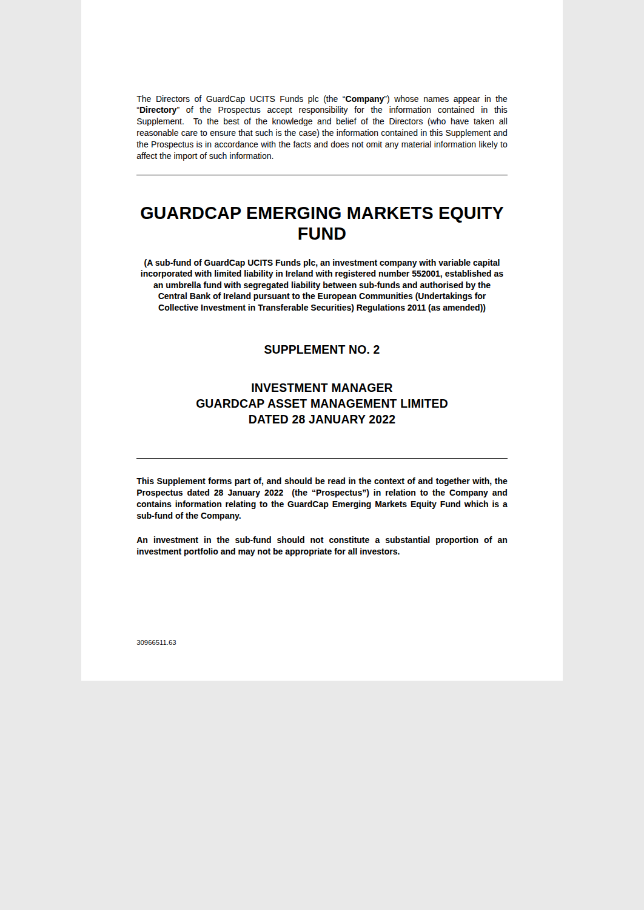The Directors of GuardCap UCITS Funds plc (the “Company”) whose names appear in the “Directory” of the Prospectus accept responsibility for the information contained in this Supplement. To the best of the knowledge and belief of the Directors (who have taken all reasonable care to ensure that such is the case) the information contained in this Supplement and the Prospectus is in accordance with the facts and does not omit any material information likely to affect the import of such information.
GUARDCAP EMERGING MARKETS EQUITY FUND
(A sub-fund of GuardCap UCITS Funds plc, an investment company with variable capital incorporated with limited liability in Ireland with registered number 552001, established as an umbrella fund with segregated liability between sub-funds and authorised by the Central Bank of Ireland pursuant to the European Communities (Undertakings for Collective Investment in Transferable Securities) Regulations 2011 (as amended))
SUPPLEMENT NO. 2
INVESTMENT MANAGER
GUARDCAP ASSET MANAGEMENT LIMITED
DATED 28 JANUARY 2022
This Supplement forms part of, and should be read in the context of and together with, the Prospectus dated 28 January 2022 (the “Prospectus”) in relation to the Company and contains information relating to the GuardCap Emerging Markets Equity Fund which is a sub-fund of the Company.
An investment in the sub-fund should not constitute a substantial proportion of an investment portfolio and may not be appropriate for all investors.
30966511.63